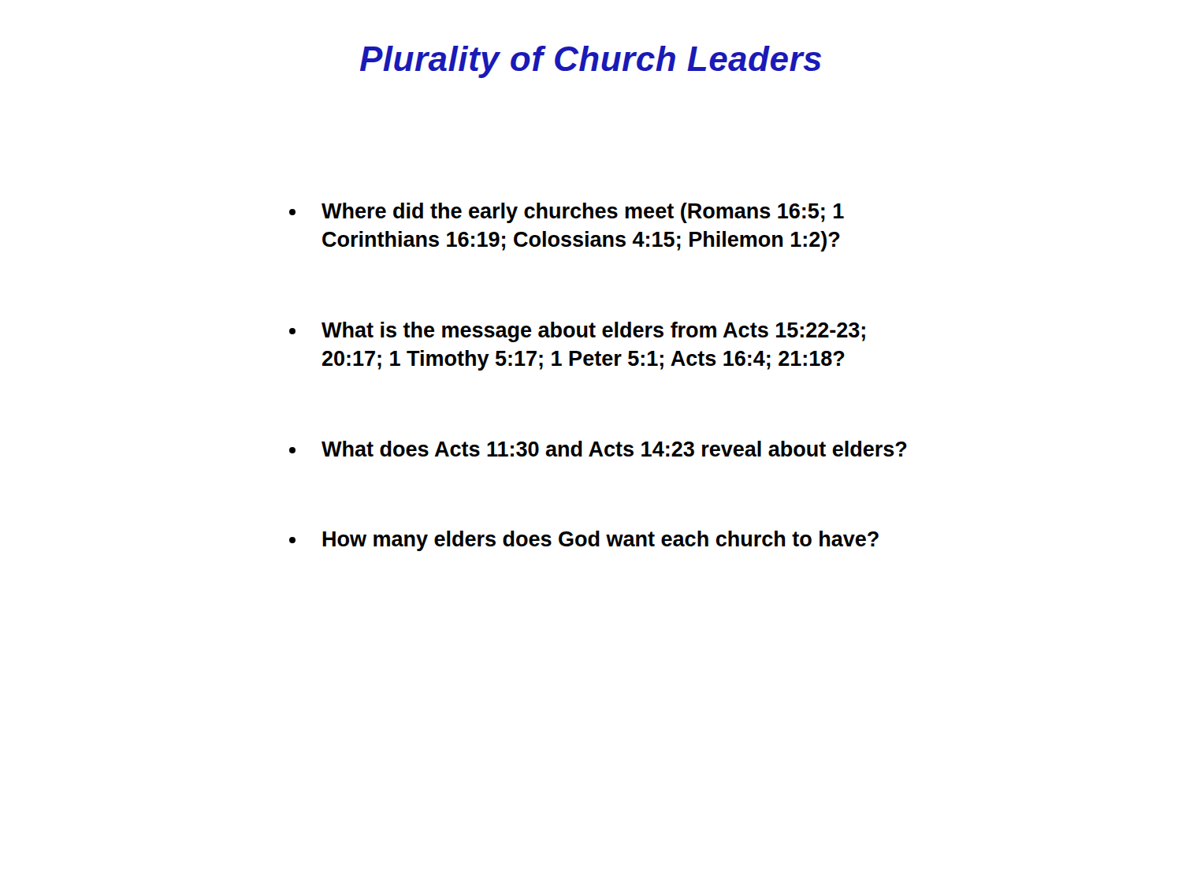Plurality of Church Leaders
Where did the early churches meet (Romans 16:5; 1 Corinthians 16:19; Colossians 4:15; Philemon 1:2)?
What is the message about elders from Acts 15:22-23; 20:17; 1 Timothy 5:17; 1 Peter 5:1; Acts 16:4; 21:18?
What does Acts 11:30 and Acts 14:23 reveal about elders?
How many elders does God want each church to have?